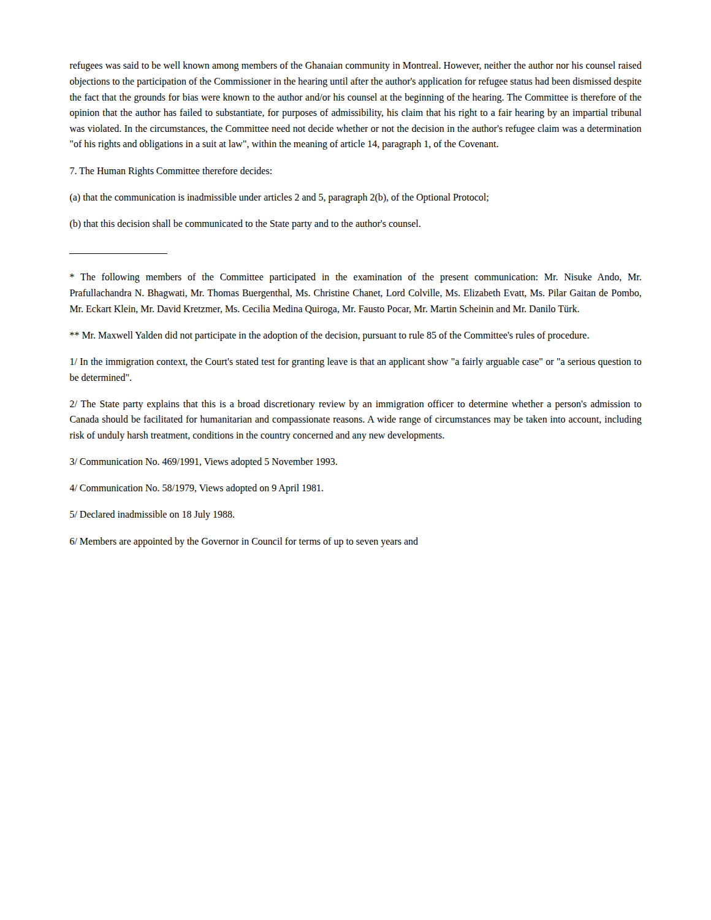refugees was said to be well known among members of the Ghanaian community in Montreal. However, neither the author nor his counsel raised objections to the participation of the Commissioner in the hearing until after the author's application for refugee status had been dismissed despite the fact that the grounds for bias were known to the author and/or his counsel at the beginning of the hearing. The Committee is therefore of the opinion that the author has failed to substantiate, for purposes of admissibility, his claim that his right to a fair hearing by an impartial tribunal was violated. In the circumstances, the Committee need not decide whether or not the decision in the author's refugee claim was a determination "of his rights and obligations in a suit at law", within the meaning of article 14, paragraph 1, of the Covenant.
7. The Human Rights Committee therefore decides:
(a) that the communication is inadmissible under articles 2 and 5, paragraph 2(b), of the Optional Protocol;
(b) that this decision shall be communicated to the State party and to the author's counsel.
* The following members of the Committee participated in the examination of the present communication: Mr. Nisuke Ando, Mr. Prafullachandra N. Bhagwati, Mr. Thomas Buergenthal, Ms. Christine Chanet, Lord Colville, Ms. Elizabeth Evatt, Ms. Pilar Gaitan de Pombo, Mr. Eckart Klein, Mr. David Kretzmer, Ms. Cecilia Medina Quiroga, Mr. Fausto Pocar, Mr. Martin Scheinin and Mr. Danilo Türk.
** Mr. Maxwell Yalden did not participate in the adoption of the decision, pursuant to rule 85 of the Committee's rules of procedure.
1/ In the immigration context, the Court's stated test for granting leave is that an applicant show "a fairly arguable case" or "a serious question to be determined".
2/ The State party explains that this is a broad discretionary review by an immigration officer to determine whether a person's admission to Canada should be facilitated for humanitarian and compassionate reasons. A wide range of circumstances may be taken into account, including risk of unduly harsh treatment, conditions in the country concerned and any new developments.
3/ Communication No. 469/1991, Views adopted 5 November 1993.
4/ Communication No. 58/1979, Views adopted on 9 April 1981.
5/ Declared inadmissible on 18 July 1988.
6/ Members are appointed by the Governor in Council for terms of up to seven years and